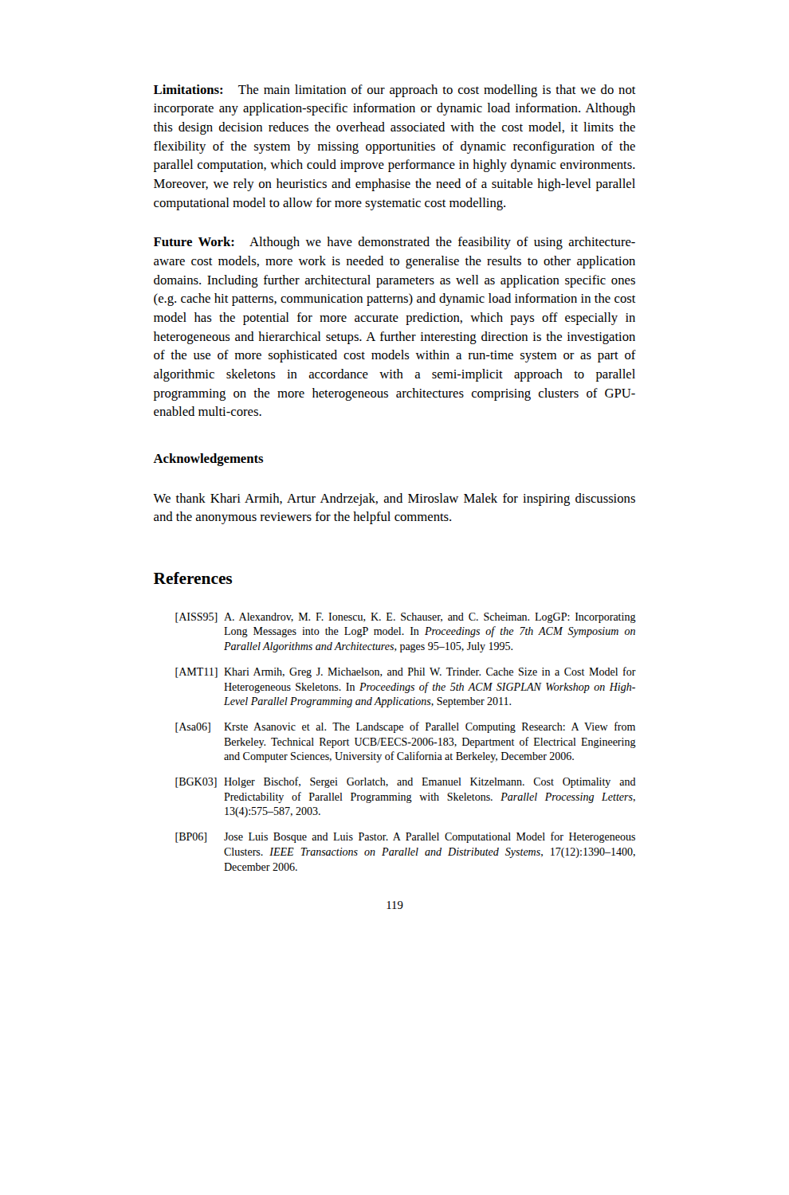Limitations: The main limitation of our approach to cost modelling is that we do not incorporate any application-specific information or dynamic load information. Although this design decision reduces the overhead associated with the cost model, it limits the flexibility of the system by missing opportunities of dynamic reconfiguration of the parallel computation, which could improve performance in highly dynamic environments. Moreover, we rely on heuristics and emphasise the need of a suitable high-level parallel computational model to allow for more systematic cost modelling.
Future Work: Although we have demonstrated the feasibility of using architecture-aware cost models, more work is needed to generalise the results to other application domains. Including further architectural parameters as well as application specific ones (e.g. cache hit patterns, communication patterns) and dynamic load information in the cost model has the potential for more accurate prediction, which pays off especially in heterogeneous and hierarchical setups. A further interesting direction is the investigation of the use of more sophisticated cost models within a run-time system or as part of algorithmic skeletons in accordance with a semi-implicit approach to parallel programming on the more heterogeneous architectures comprising clusters of GPU-enabled multi-cores.
Acknowledgements
We thank Khari Armih, Artur Andrzejak, and Miroslaw Malek for inspiring discussions and the anonymous reviewers for the helpful comments.
References
[AISS95]
A. Alexandrov, M. F. Ionescu, K. E. Schauser, and C. Scheiman. LogGP: Incorporating Long Messages into the LogP model. In Proceedings of the 7th ACM Symposium on Parallel Algorithms and Architectures, pages 95–105, July 1995.
[AMT11]
Khari Armih, Greg J. Michaelson, and Phil W. Trinder. Cache Size in a Cost Model for Heterogeneous Skeletons. In Proceedings of the 5th ACM SIGPLAN Workshop on High-Level Parallel Programming and Applications, September 2011.
[Asa06]
Krste Asanovic et al. The Landscape of Parallel Computing Research: A View from Berkeley. Technical Report UCB/EECS-2006-183, Department of Electrical Engineering and Computer Sciences, University of California at Berkeley, December 2006.
[BGK03]
Holger Bischof, Sergei Gorlatch, and Emanuel Kitzelmann. Cost Optimality and Predictability of Parallel Programming with Skeletons. Parallel Processing Letters, 13(4):575–587, 2003.
[BP06]
Jose Luis Bosque and Luis Pastor. A Parallel Computational Model for Heterogeneous Clusters. IEEE Transactions on Parallel and Distributed Systems, 17(12):1390–1400, December 2006.
119